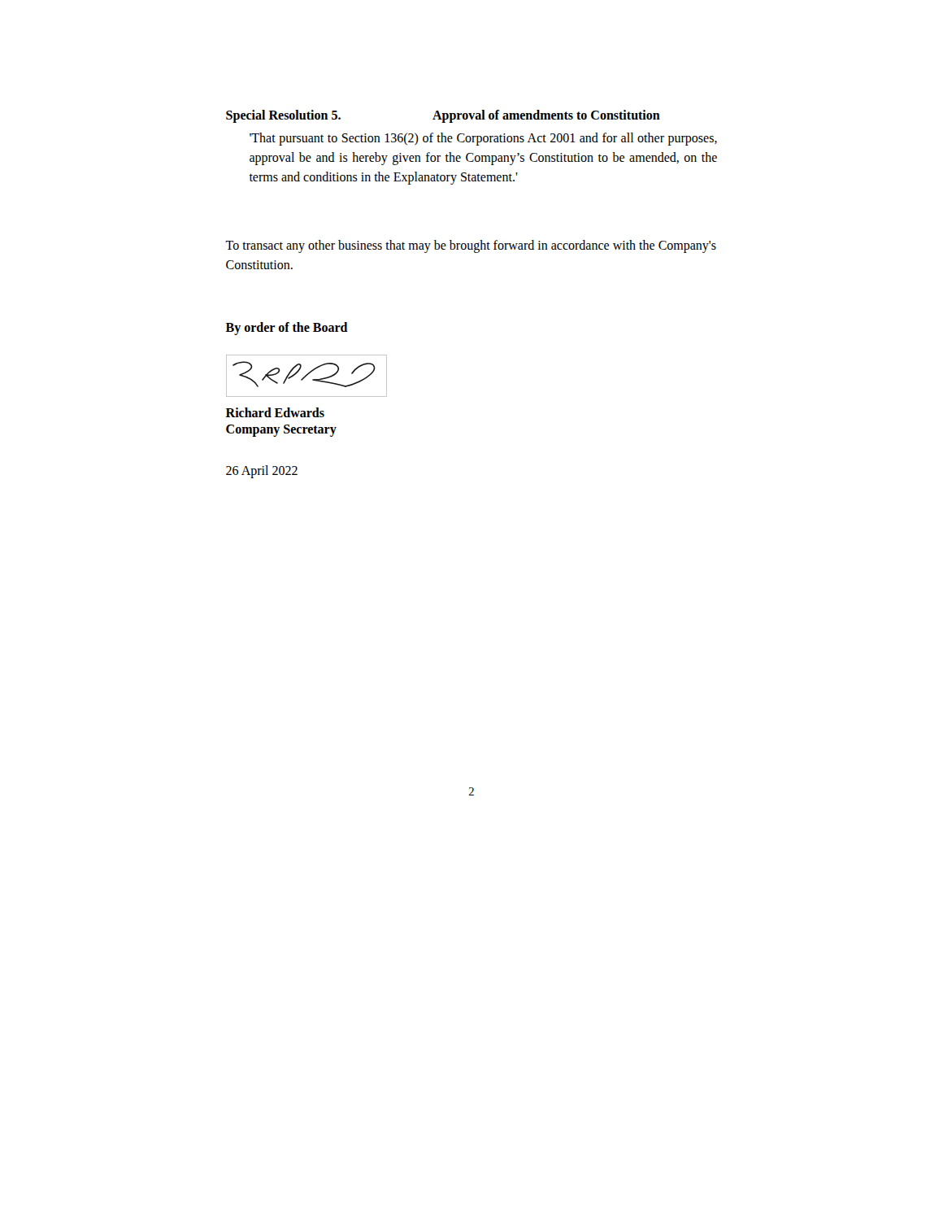Special Resolution 5. Approval of amendments to Constitution
'That pursuant to Section 136(2) of the Corporations Act 2001 and for all other purposes, approval be and is hereby given for the Company’s Constitution to be amended, on the terms and conditions in the Explanatory Statement.'
To transact any other business that may be brought forward in accordance with the Company's Constitution.
By order of the Board
Richard Edwards
Company Secretary
26 April 2022
2